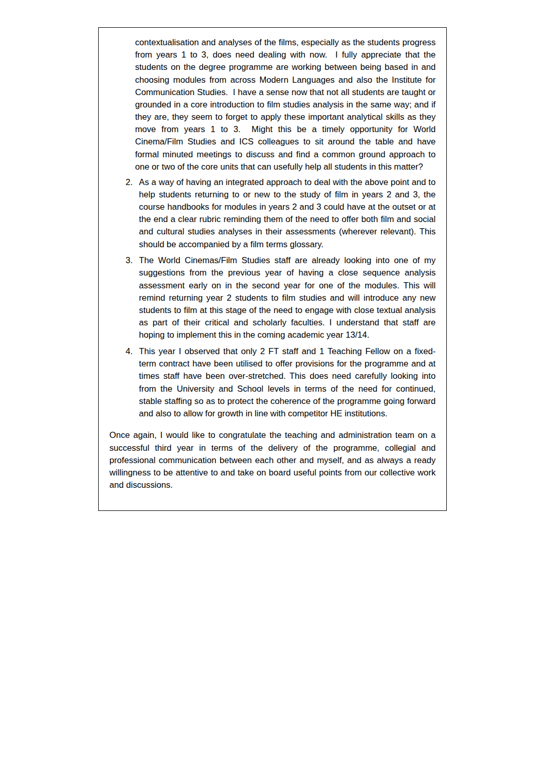contextualisation and analyses of the films, especially as the students progress from years 1 to 3, does need dealing with now. I fully appreciate that the students on the degree programme are working between being based in and choosing modules from across Modern Languages and also the Institute for Communication Studies. I have a sense now that not all students are taught or grounded in a core introduction to film studies analysis in the same way; and if they are, they seem to forget to apply these important analytical skills as they move from years 1 to 3. Might this be a timely opportunity for World Cinema/Film Studies and ICS colleagues to sit around the table and have formal minuted meetings to discuss and find a common ground approach to one or two of the core units that can usefully help all students in this matter?
As a way of having an integrated approach to deal with the above point and to help students returning to or new to the study of film in years 2 and 3, the course handbooks for modules in years 2 and 3 could have at the outset or at the end a clear rubric reminding them of the need to offer both film and social and cultural studies analyses in their assessments (wherever relevant). This should be accompanied by a film terms glossary.
The World Cinemas/Film Studies staff are already looking into one of my suggestions from the previous year of having a close sequence analysis assessment early on in the second year for one of the modules. This will remind returning year 2 students to film studies and will introduce any new students to film at this stage of the need to engage with close textual analysis as part of their critical and scholarly faculties. I understand that staff are hoping to implement this in the coming academic year 13/14.
This year I observed that only 2 FT staff and 1 Teaching Fellow on a fixed-term contract have been utilised to offer provisions for the programme and at times staff have been over-stretched. This does need carefully looking into from the University and School levels in terms of the need for continued, stable staffing so as to protect the coherence of the programme going forward and also to allow for growth in line with competitor HE institutions.
Once again, I would like to congratulate the teaching and administration team on a successful third year in terms of the delivery of the programme, collegial and professional communication between each other and myself, and as always a ready willingness to be attentive to and take on board useful points from our collective work and discussions.